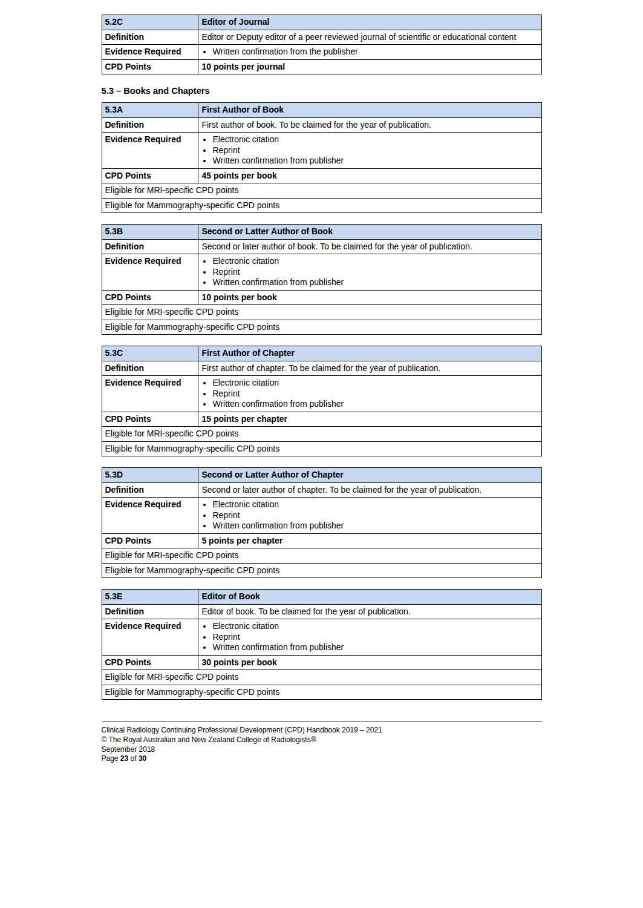| 5.2C | Editor of Journal |
| Definition | Editor or Deputy editor of a peer reviewed journal of scientific or educational content |
| Evidence Required | Written confirmation from the publisher |
| CPD Points | 10 points per journal |
5.3 – Books and Chapters
| 5.3A | First Author of Book |
| Definition | First author of book. To be claimed for the year of publication. |
| Evidence Required | Electronic citation Reprint Written confirmation from publisher |
| CPD Points | 45 points per book |
| Eligible for MRI-specific CPD points |
| Eligible for Mammography-specific CPD points |
| 5.3B | Second or Latter Author of Book |
| Definition | Second or later author of book. To be claimed for the year of publication. |
| Evidence Required | Electronic citation Reprint Written confirmation from publisher |
| CPD Points | 10 points per book |
| Eligible for MRI-specific CPD points |
| Eligible for Mammography-specific CPD points |
| 5.3C | First Author of Chapter |
| Definition | First author of chapter. To be claimed for the year of publication. |
| Evidence Required | Electronic citation Reprint Written confirmation from publisher |
| CPD Points | 15 points per chapter |
| Eligible for MRI-specific CPD points |
| Eligible for Mammography-specific CPD points |
| 5.3D | Second or Latter Author of Chapter |
| Definition | Second or later author of chapter. To be claimed for the year of publication. |
| Evidence Required | Electronic citation Reprint Written confirmation from publisher |
| CPD Points | 5 points per chapter |
| Eligible for MRI-specific CPD points |
| Eligible for Mammography-specific CPD points |
| 5.3E | Editor of Book |
| Definition | Editor of book. To be claimed for the year of publication. |
| Evidence Required | Electronic citation Reprint Written confirmation from publisher |
| CPD Points | 30 points per book |
| Eligible for MRI-specific CPD points |
| Eligible for Mammography-specific CPD points |
Clinical Radiology Continuing Professional Development (CPD) Handbook 2019 – 2021
© The Royal Australian and New Zealand College of Radiologists®
September 2018
Page 23 of 30